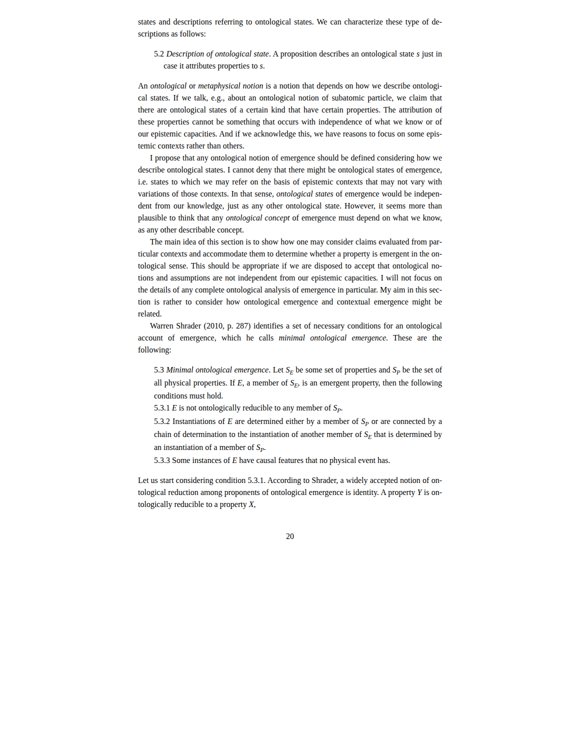states and descriptions referring to ontological states. We can characterize these type of descriptions as follows:
5.2 Description of ontological state. A proposition describes an ontological state s just in case it attributes properties to s.
An ontological or metaphysical notion is a notion that depends on how we describe ontological states. If we talk, e.g., about an ontological notion of subatomic particle, we claim that there are ontological states of a certain kind that have certain properties. The attribution of these properties cannot be something that occurs with independence of what we know or of our epistemic capacities. And if we acknowledge this, we have reasons to focus on some epistemic contexts rather than others.
I propose that any ontological notion of emergence should be defined considering how we describe ontological states. I cannot deny that there might be ontological states of emergence, i.e. states to which we may refer on the basis of epistemic contexts that may not vary with variations of those contexts. In that sense, ontological states of emergence would be independent from our knowledge, just as any other ontological state. However, it seems more than plausible to think that any ontological concept of emergence must depend on what we know, as any other describable concept.
The main idea of this section is to show how one may consider claims evaluated from particular contexts and accommodate them to determine whether a property is emergent in the ontological sense. This should be appropriate if we are disposed to accept that ontological notions and assumptions are not independent from our epistemic capacities. I will not focus on the details of any complete ontological analysis of emergence in particular. My aim in this section is rather to consider how ontological emergence and contextual emergence might be related.
Warren Shrader (2010, p. 287) identifies a set of necessary conditions for an ontological account of emergence, which he calls minimal ontological emergence. These are the following:
5.3 Minimal ontological emergence. Let SE be some set of properties and SP be the set of all physical properties. If E, a member of SE, is an emergent property, then the following conditions must hold.
5.3.1 E is not ontologically reducible to any member of SP.
5.3.2 Instantiations of E are determined either by a member of SP or are connected by a chain of determination to the instantiation of another member of SE that is determined by an instantiation of a member of SP.
5.3.3 Some instances of E have causal features that no physical event has.
Let us start considering condition 5.3.1. According to Shrader, a widely accepted notion of ontological reduction among proponents of ontological emergence is identity. A property Y is ontologically reducible to a property X,
20